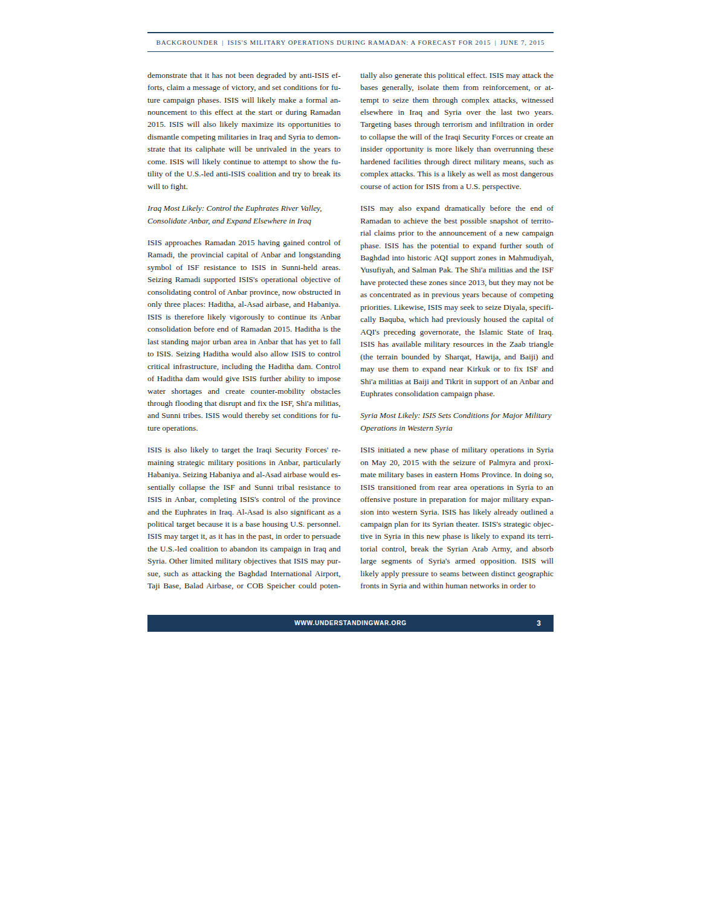Backgrounder|ISIS's Military Operations During Ramadan: A Forecast for 2015|June 7, 2015
demonstrate that it has not been degraded by anti-ISIS efforts, claim a message of victory, and set conditions for future campaign phases. ISIS will likely make a formal announcement to this effect at the start or during Ramadan 2015. ISIS will also likely maximize its opportunities to dismantle competing militaries in Iraq and Syria to demonstrate that its caliphate will be unrivaled in the years to come. ISIS will likely continue to attempt to show the futility of the U.S.-led anti-ISIS coalition and try to break its will to fight.
Iraq Most Likely: Control the Euphrates River Valley, Consolidate Anbar, and Expand Elsewhere in Iraq
ISIS approaches Ramadan 2015 having gained control of Ramadi, the provincial capital of Anbar and longstanding symbol of ISF resistance to ISIS in Sunni-held areas. Seizing Ramadi supported ISIS's operational objective of consolidating control of Anbar province, now obstructed in only three places: Haditha, al-Asad airbase, and Habaniya. ISIS is therefore likely vigorously to continue its Anbar consolidation before end of Ramadan 2015. Haditha is the last standing major urban area in Anbar that has yet to fall to ISIS. Seizing Haditha would also allow ISIS to control critical infrastructure, including the Haditha dam. Control of Haditha dam would give ISIS further ability to impose water shortages and create counter-mobility obstacles through flooding that disrupt and fix the ISF, Shi'a militias, and Sunni tribes. ISIS would thereby set conditions for future operations.
ISIS is also likely to target the Iraqi Security Forces' remaining strategic military positions in Anbar, particularly Habaniya. Seizing Habaniya and al-Asad airbase would essentially collapse the ISF and Sunni tribal resistance to ISIS in Anbar, completing ISIS's control of the province and the Euphrates in Iraq. Al-Asad is also significant as a political target because it is a base housing U.S. personnel. ISIS may target it, as it has in the past, in order to persuade the U.S.-led coalition to abandon its campaign in Iraq and Syria. Other limited military objectives that ISIS may pursue, such as attacking the Baghdad International Airport, Taji Base, Balad Airbase, or COB Speicher could potentially also generate this political effect. ISIS may attack the bases generally, isolate them from reinforcement, or attempt to seize them through complex attacks, witnessed elsewhere in Iraq and Syria over the last two years. Targeting bases through terrorism and infiltration in order to collapse the will of the Iraqi Security Forces or create an insider opportunity is more likely than overrunning these hardened facilities through direct military means, such as complex attacks. This is a likely as well as most dangerous course of action for ISIS from a U.S. perspective.
ISIS may also expand dramatically before the end of Ramadan to achieve the best possible snapshot of territorial claims prior to the announcement of a new campaign phase. ISIS has the potential to expand further south of Baghdad into historic AQI support zones in Mahmudiyah, Yusufiyah, and Salman Pak. The Shi'a militias and the ISF have protected these zones since 2013, but they may not be as concentrated as in previous years because of competing priorities. Likewise, ISIS may seek to seize Diyala, specifically Baquba, which had previously housed the capital of AQI's preceding governorate, the Islamic State of Iraq. ISIS has available military resources in the Zaab triangle (the terrain bounded by Sharqat, Hawija, and Baiji) and may use them to expand near Kirkuk or to fix ISF and Shi'a militias at Baiji and Tikrit in support of an Anbar and Euphrates consolidation campaign phase.
Syria Most Likely: ISIS Sets Conditions for Major Military Operations in Western Syria
ISIS initiated a new phase of military operations in Syria on May 20, 2015 with the seizure of Palmyra and proximate military bases in eastern Homs Province. In doing so, ISIS transitioned from rear area operations in Syria to an offensive posture in preparation for major military expansion into western Syria. ISIS has likely already outlined a campaign plan for its Syrian theater. ISIS's strategic objective in Syria in this new phase is likely to expand its territorial control, break the Syrian Arab Army, and absorb large segments of Syria's armed opposition. ISIS will likely apply pressure to seams between distinct geographic fronts in Syria and within human networks in order to
www.understandingwar.org 3